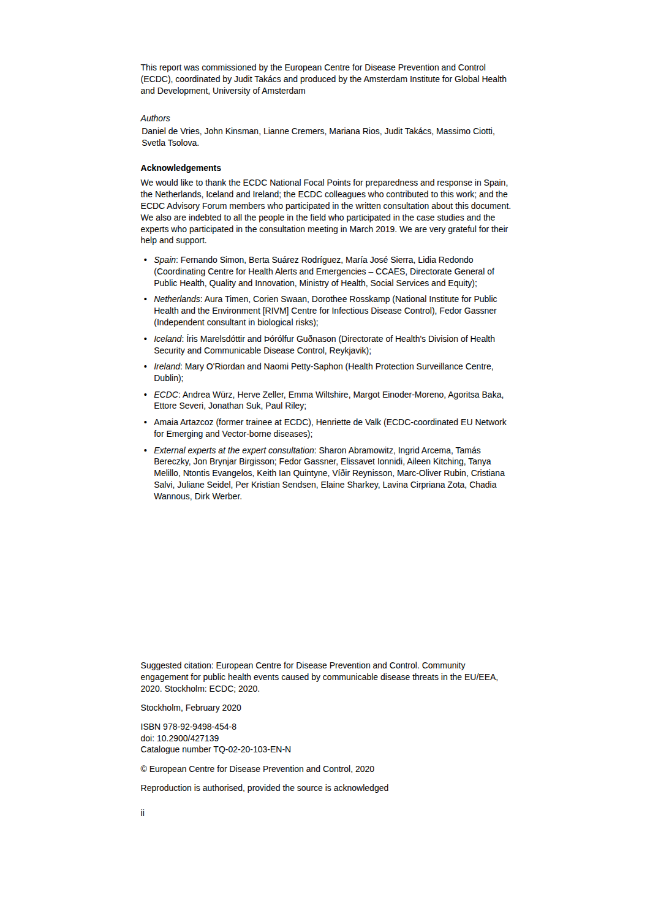This report was commissioned by the European Centre for Disease Prevention and Control (ECDC), coordinated by Judit Takács and produced by the Amsterdam Institute for Global Health and Development, University of Amsterdam
Authors
Daniel de Vries, John Kinsman, Lianne Cremers, Mariana Rios, Judit Takács, Massimo Ciotti, Svetla Tsolova.
Acknowledgements
We would like to thank the ECDC National Focal Points for preparedness and response in Spain, the Netherlands, Iceland and Ireland; the ECDC colleagues who contributed to this work; and the ECDC Advisory Forum members who participated in the written consultation about this document. We also are indebted to all the people in the field who participated in the case studies and the experts who participated in the consultation meeting in March 2019. We are very grateful for their help and support.
Spain: Fernando Simon, Berta Suárez Rodríguez, María José Sierra, Lidia Redondo (Coordinating Centre for Health Alerts and Emergencies – CCAES, Directorate General of Public Health, Quality and Innovation, Ministry of Health, Social Services and Equity);
Netherlands: Aura Timen, Corien Swaan, Dorothee Rosskamp (National Institute for Public Health and the Environment [RIVM] Centre for Infectious Disease Control), Fedor Gassner (Independent consultant in biological risks);
Iceland: Íris Marelsdóttir and Þórólfur Guðnason (Directorate of Health's Division of Health Security and Communicable Disease Control, Reykjavik);
Ireland: Mary O'Riordan and Naomi Petty-Saphon (Health Protection Surveillance Centre, Dublin);
ECDC: Andrea Würz, Herve Zeller, Emma Wiltshire, Margot Einoder-Moreno, Agoritsa Baka, Ettore Severi, Jonathan Suk, Paul Riley;
Amaia Artazcoz (former trainee at ECDC), Henriette de Valk (ECDC-coordinated EU Network for Emerging and Vector-borne diseases);
External experts at the expert consultation: Sharon Abramowitz, Ingrid Arcema, Tamás Bereczky, Jon Brynjar Birgisson; Fedor Gassner, Elissavet Ionnidi, Aileen Kitching, Tanya Melillo, Ntontis Evangelos, Keith Ian Quintyne, Víðir Reynisson, Marc-Oliver Rubin, Cristiana Salvi, Juliane Seidel, Per Kristian Sendsen, Elaine Sharkey, Lavina Cirpriana Zota, Chadia Wannous, Dirk Werber.
Suggested citation: European Centre for Disease Prevention and Control. Community engagement for public health events caused by communicable disease threats in the EU/EEA, 2020. Stockholm: ECDC; 2020.
Stockholm, February 2020
ISBN 978-92-9498-454-8
doi: 10.2900/427139
Catalogue number TQ-02-20-103-EN-N
© European Centre for Disease Prevention and Control, 2020
Reproduction is authorised, provided the source is acknowledged
ii